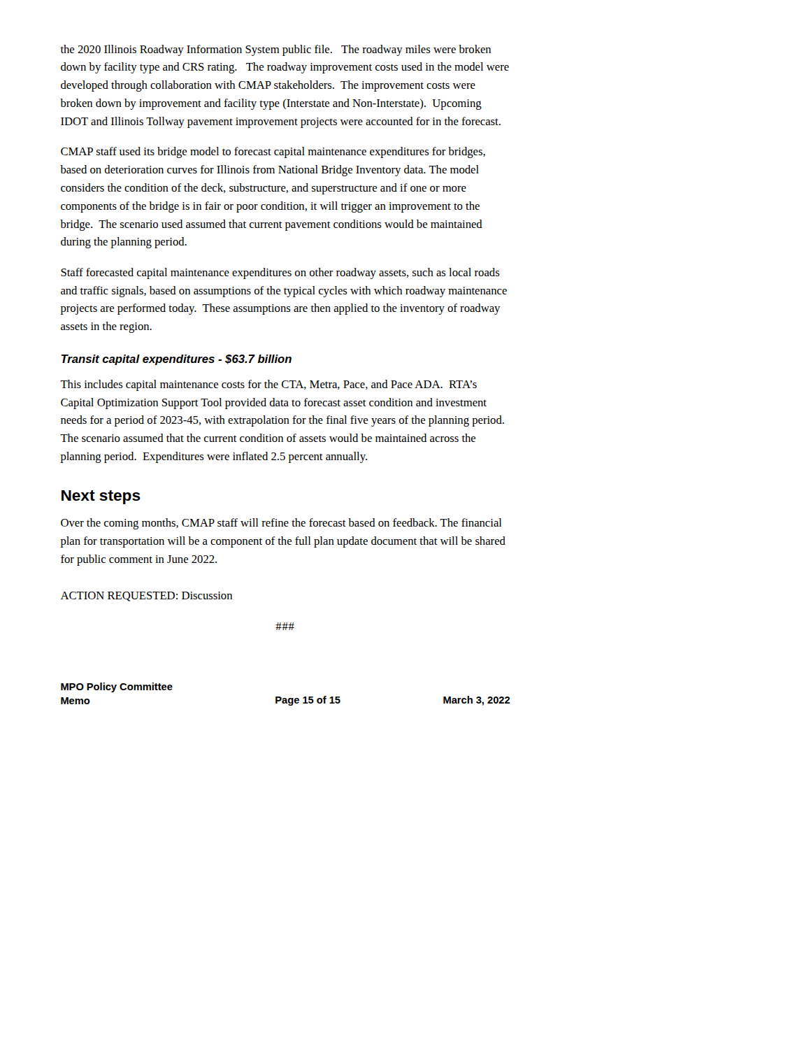the 2020 Illinois Roadway Information System public file. The roadway miles were broken down by facility type and CRS rating. The roadway improvement costs used in the model were developed through collaboration with CMAP stakeholders. The improvement costs were broken down by improvement and facility type (Interstate and Non-Interstate). Upcoming IDOT and Illinois Tollway pavement improvement projects were accounted for in the forecast.
CMAP staff used its bridge model to forecast capital maintenance expenditures for bridges, based on deterioration curves for Illinois from National Bridge Inventory data. The model considers the condition of the deck, substructure, and superstructure and if one or more components of the bridge is in fair or poor condition, it will trigger an improvement to the bridge. The scenario used assumed that current pavement conditions would be maintained during the planning period.
Staff forecasted capital maintenance expenditures on other roadway assets, such as local roads and traffic signals, based on assumptions of the typical cycles with which roadway maintenance projects are performed today. These assumptions are then applied to the inventory of roadway assets in the region.
Transit capital expenditures - $63.7 billion
This includes capital maintenance costs for the CTA, Metra, Pace, and Pace ADA. RTA’s Capital Optimization Support Tool provided data to forecast asset condition and investment needs for a period of 2023-45, with extrapolation for the final five years of the planning period. The scenario assumed that the current condition of assets would be maintained across the planning period. Expenditures were inflated 2.5 percent annually.
Next steps
Over the coming months, CMAP staff will refine the forecast based on feedback. The financial plan for transportation will be a component of the full plan update document that will be shared for public comment in June 2022.
ACTION REQUESTED: Discussion
###
MPO Policy Committee
Memo
Page 15 of 15
March 3, 2022